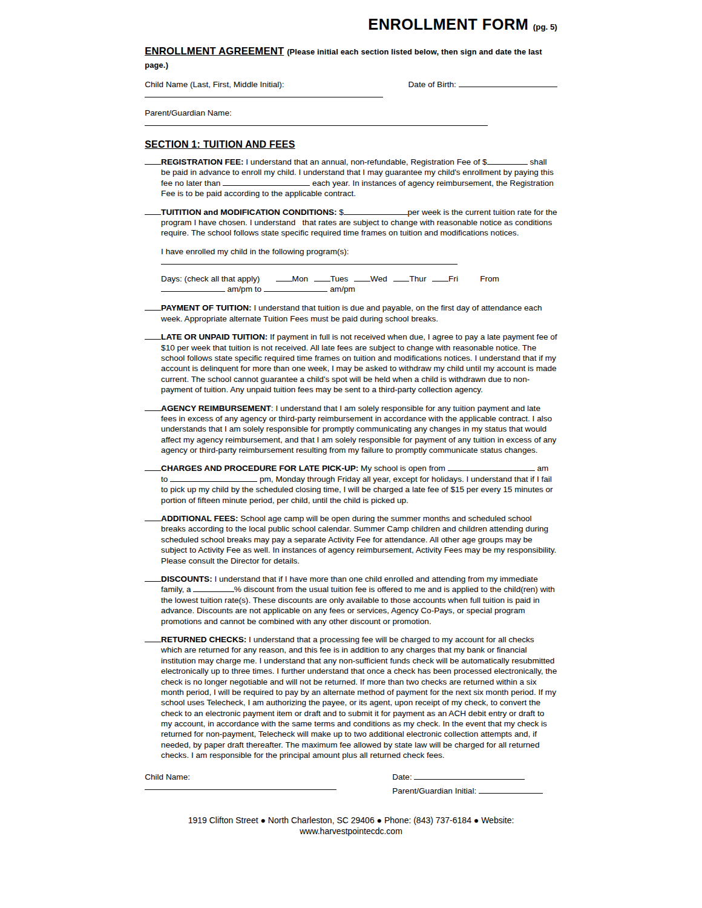ENROLLMENT FORM (pg. 5)
ENROLLMENT AGREEMENT (Please initial each section listed below, then sign and date the last page.)
Date of Birth: Child Name (Last, First, Middle Initial):
Parent/Guardian Name:
SECTION 1: TUITION AND FEES
REGISTRATION FEE: I understand that an annual, non-refundable, Registration Fee of $ shall be paid in advance to enroll my child. I understand that I may guarantee my child's enrollment by paying this fee no later than each year. In instances of agency reimbursement, the Registration Fee is to be paid according to the applicable contract.
TUITITION and MODIFICATION CONDITIONS: $ per week is the current tuition rate for the program I have chosen. I understand that rates are subject to change with reasonable notice as conditions require. The school follows state specific required time frames on tuition and modifications notices.
I have enrolled my child in the following program(s):
Days: (check all that apply) Mon Tues Wed Thur Fri From am/pm to am/pm
PAYMENT OF TUITION: I understand that tuition is due and payable, on the first day of attendance each week. Appropriate alternate Tuition Fees must be paid during school breaks.
LATE OR UNPAID TUITION: If payment in full is not received when due, I agree to pay a late payment fee of $10 per week that tuition is not received. All late fees are subject to change with reasonable notice. The school follows state specific required time frames on tuition and modifications notices. I understand that if my account is delinquent for more than one week, I may be asked to withdraw my child until my account is made current. The school cannot guarantee a child's spot will be held when a child is withdrawn due to non-payment of tuition. Any unpaid tuition fees may be sent to a third-party collection agency.
AGENCY REIMBURSEMENT: I understand that I am solely responsible for any tuition payment and late fees in excess of any agency or third-party reimbursement in accordance with the applicable contract. I also understands that I am solely responsible for promptly communicating any changes in my status that would affect my agency reimbursement, and that I am solely responsible for payment of any tuition in excess of any agency or third-party reimbursement resulting from my failure to promptly communicate status changes.
CHARGES AND PROCEDURE FOR LATE PICK-UP: My school is open from am to pm, Monday through Friday all year, except for holidays. I understand that if I fail to pick up my child by the scheduled closing time, I will be charged a late fee of $15 per every 15 minutes or portion of fifteen minute period, per child, until the child is picked up.
ADDITIONAL FEES: School age camp will be open during the summer months and scheduled school breaks according to the local public school calendar. Summer Camp children and children attending during scheduled school breaks may pay a separate Activity Fee for attendance. All other age groups may be subject to Activity Fee as well. In instances of agency reimbursement, Activity Fees may be my responsibility. Please consult the Director for details.
DISCOUNTS: I understand that if I have more than one child enrolled and attending from my immediate family, a % discount from the usual tuition fee is offered to me and is applied to the child(ren) with the lowest tuition rate(s). These discounts are only available to those accounts when full tuition is paid in advance. Discounts are not applicable on any fees or services, Agency Co-Pays, or special program promotions and cannot be combined with any other discount or promotion.
RETURNED CHECKS: I understand that a processing fee will be charged to my account for all checks which are returned for any reason, and this fee is in addition to any charges that my bank or financial institution may charge me. I understand that any non-sufficient funds check will be automatically resubmitted electronically up to three times. I further understand that once a check has been processed electronically, the check is no longer negotiable and will not be returned. If more than two checks are returned within a six month period, I will be required to pay by an alternate method of payment for the next six month period. If my school uses Telecheck, I am authorizing the payee, or its agent, upon receipt of my check, to convert the check to an electronic payment item or draft and to submit it for payment as an ACH debit entry or draft to my account, in accordance with the same terms and conditions as my check. In the event that my check is returned for non-payment, Telecheck will make up to two additional electronic collection attempts and, if needed, by paper draft thereafter. The maximum fee allowed by state law will be charged for all returned checks. I am responsible for the principal amount plus all returned check fees.
Child Name:
Date:
Parent/Guardian Initial:
1919 Clifton Street ● North Charleston, SC 29406 ● Phone: (843) 737-6184 ● Website: www.harvestpointecdc.com